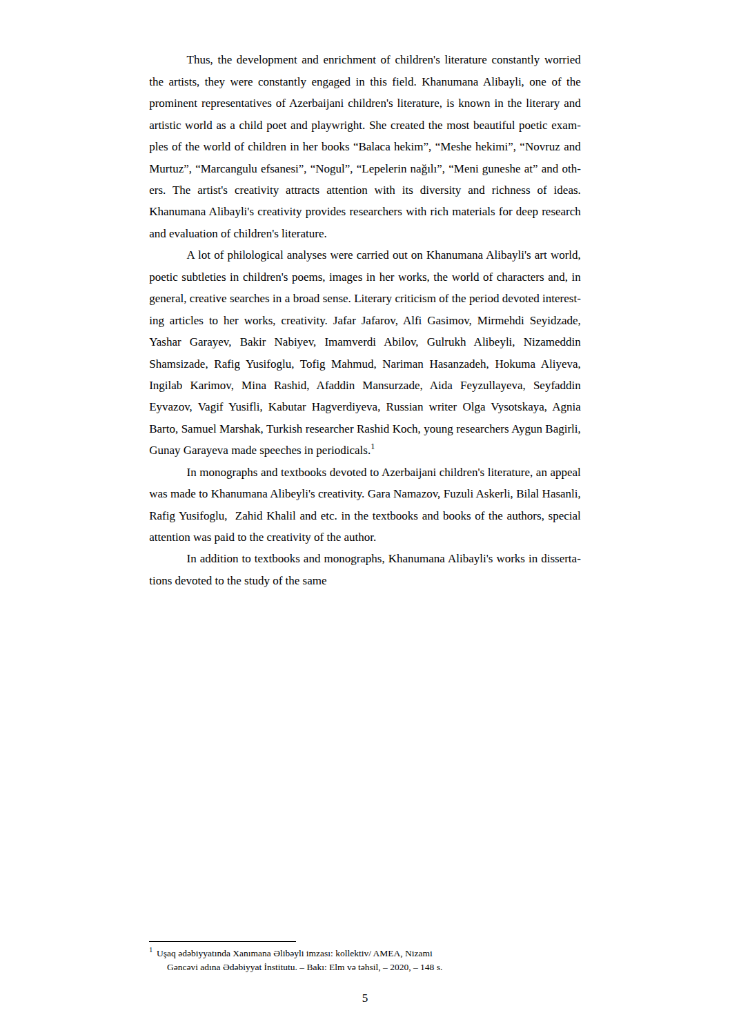Thus, the development and enrichment of children's literature constantly worried the artists, they were constantly engaged in this field. Khanumana Alibayli, one of the prominent representatives of Azerbaijani children's literature, is known in the literary and artistic world as a child poet and playwright. She created the most beautiful poetic examples of the world of children in her books “Balaca hekim”, “Meshe hekimi”, “Novruz and Murtuz”, “Marcangulu efsanesi”, “Nogul”, “Lepelerin nağılı”, “Meni guneshe at” and others. The artist's creativity attracts attention with its diversity and richness of ideas. Khanumana Alibayli's creativity provides researchers with rich materials for deep research and evaluation of children's literature.
A lot of philological analyses were carried out on Khanumana Alibayli's art world, poetic subtleties in children's poems, images in her works, the world of characters and, in general, creative searches in a broad sense. Literary criticism of the period devoted interesting articles to her works, creativity. Jafar Jafarov, Alfi Gasimov, Mirmehdi Seyidzade, Yashar Garayev, Bakir Nabiyev, Imamverdi Abilov, Gulrukh Alibeyli, Nizameddin Shamsizade, Rafig Yusifoglu, Tofig Mahmud, Nariman Hasanzadeh, Hokuma Aliyeva, Ingilab Karimov, Mina Rashid, Afaddin Mansurzade, Aida Feyzullayeva, Seyfaddin Eyvazov, Vagif Yusifli, Kabutar Hagverdiyeva, Russian writer Olga Vysotskaya, Agnia Barto, Samuel Marshak, Turkish researcher Rashid Koch, young researchers Aygun Bagirli, Gunay Garayeva made speeches in periodicals.1
In monographs and textbooks devoted to Azerbaijani children's literature, an appeal was made to Khanumana Alibeyli's creativity. Gara Namazov, Fuzuli Askerli, Bilal Hasanli, Rafig Yusifoglu, Zahid Khalil and etc. in the textbooks and books of the authors, special attention was paid to the creativity of the author.
In addition to textbooks and monographs, Khanumana Alibayli's works in dissertations devoted to the study of the same
1 Uşaq ədəbiyyatında Xanımana Əlibəyli imzası: kollektiv/ AMEA, Nizami Gəncəvi adına Ədəbiyyat İnstitutu. – Bakı: Elm və təhsil, – 2020, – 148 s.
5